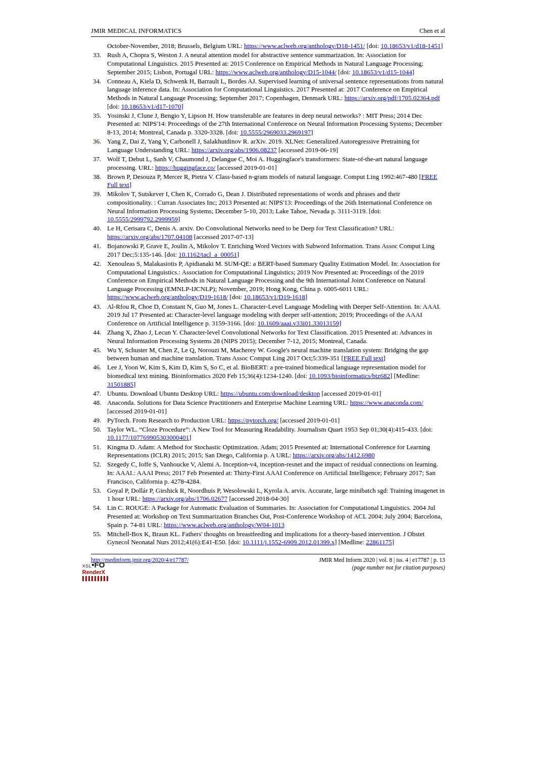JMIR MEDICAL INFORMATICS
Chen et al
October-November, 2018; Brussels, Belgium URL: https://www.aclweb.org/anthology/D18-1451/ [doi: 10.18653/v1/d18-1451]
33. Rush A, Chopra S, Weston J. A neural attention model for abstractive sentence summarization. In: Association for Computational Linguistics. 2015 Presented at: 2015 Conference on Empirical Methods in Natural Language Processing; September 2015; Lisbon, Portugal URL: https://www.aclweb.org/anthology/D15-1044/ [doi: 10.18653/v1/d15-1044]
34. Conneau A, Kiela D, Schwenk H, Barrault L, Bordes AJ. Supervised learning of universal sentence representations from natural language inference data. In: Association for Computational Linguistics. 2017 Presented at: 2017 Conference on Empirical Methods in Natural Language Processing; September 2017; Copenhagen, Denmark URL: https://arxiv.org/pdf/1705.02364.pdf [doi: 10.18653/v1/d17-1070]
35. Yosinski J, Clune J, Bengio Y, Lipson H. How transferable are features in deep neural networks? : MIT Press; 2014 Dec Presented at: NIPS'14: Proceedings of the 27th International Conference on Neural Information Processing Systems; December 8-13, 2014; Montreal, Canada p. 3320-3328. [doi: 10.5555/2969033.2969197]
36. Yang Z, Dai Z, Yang Y, Carbonell J, Salakhutdinov R. arXiv. 2019. XLNet: Generalized Autoregressive Pretraining for Language Understanding URL: https://arxiv.org/abs/1906.08237 [accessed 2019-06-19]
37. Wolf T, Debut L, Sanh V, Chaumond J, Delangue C, Moi A. Huggingface's transformers: State-of-the-art natural language processing. URL: https://huggingface.co/ [accessed 2019-01-01]
38. Brown P, Desouza P, Mercer R, Pietra V. Class-based n-gram models of natural language. Comput Ling 1992:467-480 [FREE Full text]
39. Mikolov T, Sutskever I, Chen K, Corrado G, Dean J. Distributed representations of words and phrases and their compositionality. : Curran Associates Inc; 2013 Presented at: NIPS'13: Proceedings of the 26th International Conference on Neural Information Processing Systems; December 5-10, 2013; Lake Tahoe, Nevada p. 3111-3119. [doi: 10.5555/2999792.2999959]
40. Le H, Cerisara C, Denis A. arxiv. Do Convolutional Networks need to be Deep for Text Classification? URL: https://arxiv.org/abs/1707.04108 [accessed 2017-07-13]
41. Bojanowski P, Grave E, Joulin A, Mikolov T. Enriching Word Vectors with Subword Information. Trans Assoc Comput Ling 2017 Dec;5:135-146. [doi: 10.1162/tacl_a_00051]
42. Xenouleas S, Malakasiotis P, Apidianaki M. SUM-QE: a BERT-based Summary Quality Estimation Model. In: Association for Computational Linguistics.: Association for Computational Linguistics; 2019 Nov Presented at: Proceedings of the 2019 Conference on Empirical Methods in Natural Language Processing and the 9th International Joint Conference on Natural Language Processing (EMNLP-IJCNLP); November, 2019; Hong Kong, China p. 6005-6011 URL: https://www.aclweb.org/anthology/D19-1618/ [doi: 10.18653/v1/D19-1618]
43. Al-Rfou R, Choe D, Constant N, Guo M, Jones L. Character-Level Language Modeling with Deeper Self-Attention. In: AAAI. 2019 Jul 17 Presented at: Character-level language modeling with deeper self-attention; 2019; Proceedings of the AAAI Conference on Artificial Intelligence p. 3159-3166. [doi: 10.1609/aaai.v33i01.33013159]
44. Zhang X, Zhao J, Lecun Y. Character-level Convolutional Networks for Text Classification. 2015 Presented at: Advances in Neural Information Processing Systems 28 (NIPS 2015); December 7-12, 2015; Montreal, Canada.
45. Wu Y, Schuster M, Chen Z, Le Q, Norouzi M, Macherey W. Google's neural machine translation system: Bridging the gap between human and machine translation. Trans Assoc Comput Ling 2017 Oct;5:339-351 [FREE Full text]
46. Lee J, Yoon W, Kim S, Kim D, Kim S, So C, et al. BioBERT: a pre-trained biomedical language representation model for biomedical text mining. Bioinformatics 2020 Feb 15;36(4):1234-1240. [doi: 10.1093/bioinformatics/btz682] [Medline: 31501885]
47. Ubuntu. Download Ubuntu Desktop URL: https://ubuntu.com/download/desktop [accessed 2019-01-01]
48. Anaconda. Solutions for Data Science Practitioners and Enterprise Machine Learning URL: https://www.anaconda.com/ [accessed 2019-01-01]
49. PyTorch. From Research to Production URL: https://pytorch.org/ [accessed 2019-01-01]
50. Taylor WL. “Cloze Procedure”: A New Tool for Measuring Readability. Journalism Quart 1953 Sep 01;30(4):415-433. [doi: 10.1177/107769905303000401]
51. Kingma D. Adam: A Method for Stochastic Optimization. Adam; 2015 Presented at: International Conference for Learning Representations (ICLR) 2015; 2015; San Diego, California p. A URL: https://arxiv.org/abs/1412.6980
52. Szegedy C, Ioffe S, Vanhoucke V, Alemi A. Inception-v4, inception-resnet and the impact of residual connections on learning. In: AAAI.: AAAI Press; 2017 Feb Presented at: Thirty-First AAAI Conference on Artificial Intelligence; February 2017; San Francisco, California p. 4278-4284.
53. Goyal P, Dollár P, Girshick R, Noordhuis P, Wesolowski L, Kyrola A. arvix. Accurate, large minibatch sgd: Training imagenet in 1 hour URL: https://arxiv.org/abs/1706.02677 [accessed 2018-04-30]
54. Lin C. ROUGE: A Package for Automatic Evaluation of Summaries. In: Association for Computational Linguistics. 2004 Jul Presented at: Workshop on Text Summarization Branches Out, Post-Conference Workshop of ACL 2004; July 2004; Barcelona, Spain p. 74-81 URL: https://www.aclweb.org/anthology/W04-1013
55. Mitchell-Box K, Braun KL. Fathers' thoughts on breastfeeding and implications for a theory-based intervention. J Obstet Gynecol Neonatal Nurs 2012;41(6):E41-E50. [doi: 10.1111/j.1552-6909.2012.01399.x] [Medline: 22861175]
http://medinform.jmir.org/2020/4/e17787/
JMIR Med Inform 2020 | vol. 8 | iss. 4 | e17787 | p. 13
(page number not for citation purposes)
XSL•FO
RenderX